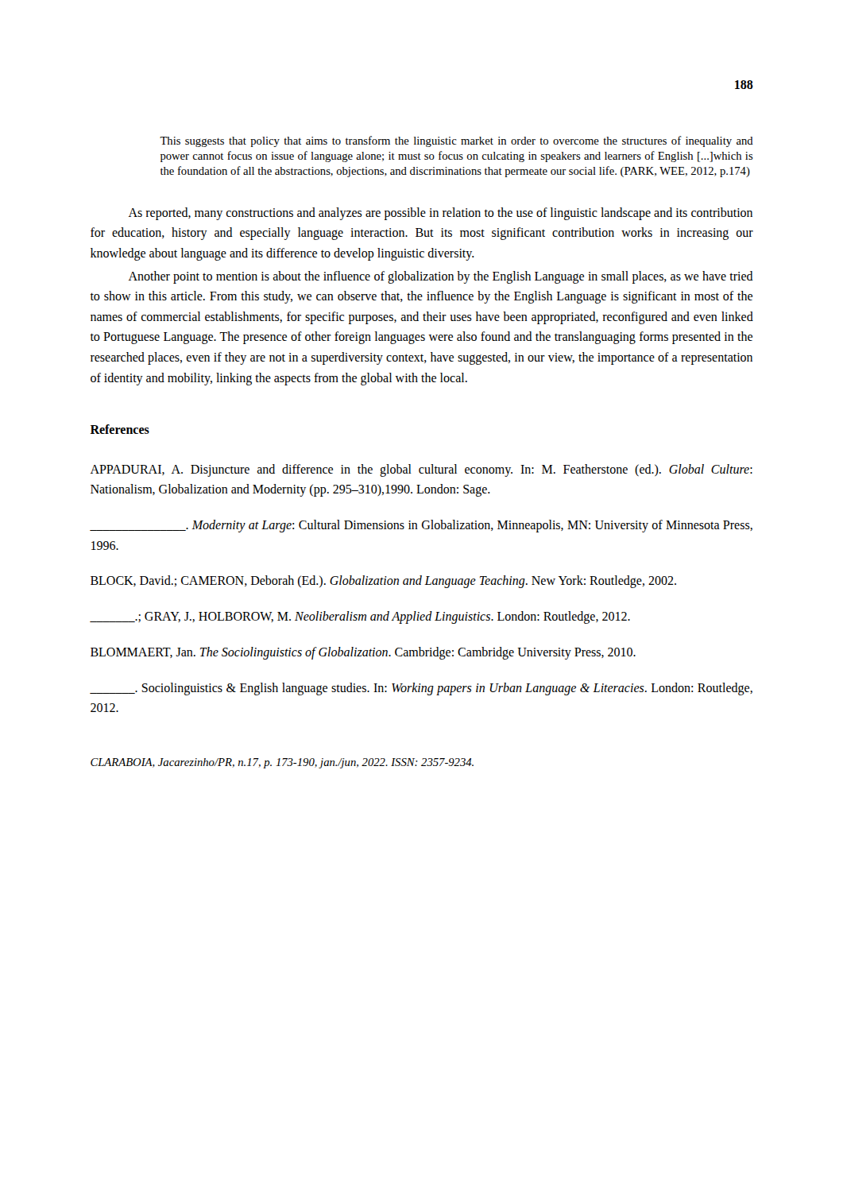188
This suggests that policy that aims to transform the linguistic market in order to overcome the structures of inequality and power cannot focus on issue of language alone; it must so focus on culcating in speakers and learners of English [...]which is the foundation of all the abstractions, objections, and discriminations that permeate our social life. (PARK, WEE, 2012, p.174)
As reported, many constructions and analyzes are possible in relation to the use of linguistic landscape and its contribution for education, history and especially language interaction. But its most significant contribution works in increasing our knowledge about language and its difference to develop linguistic diversity.
Another point to mention is about the influence of globalization by the English Language in small places, as we have tried to show in this article. From this study, we can observe that, the influence by the English Language is significant in most of the names of commercial establishments, for specific purposes, and their uses have been appropriated, reconfigured and even linked to Portuguese Language. The presence of other foreign languages were also found and the translanguaging forms presented in the researched places, even if they are not in a superdiversity context, have suggested, in our view, the importance of a representation of identity and mobility, linking the aspects from the global with the local.
References
APPADURAI, A. Disjuncture and difference in the global cultural economy. In: M. Featherstone (ed.). Global Culture: Nationalism, Globalization and Modernity (pp. 295–310),1990. London: Sage.
_______________. Modernity at Large: Cultural Dimensions in Globalization, Minneapolis, MN: University of Minnesota Press, 1996.
BLOCK, David.; CAMERON, Deborah (Ed.). Globalization and Language Teaching. New York: Routledge, 2002.
_______.; GRAY, J., HOLBOROW, M. Neoliberalism and Applied Linguistics. London: Routledge, 2012.
BLOMMAERT, Jan. The Sociolinguistics of Globalization. Cambridge: Cambridge University Press, 2010.
_______. Sociolinguistics & English language studies. In: Working papers in Urban Language & Literacies. London: Routledge, 2012.
CLARABOIA, Jacarezinho/PR, n.17, p. 173-190, jan./jun, 2022. ISSN: 2357-9234.